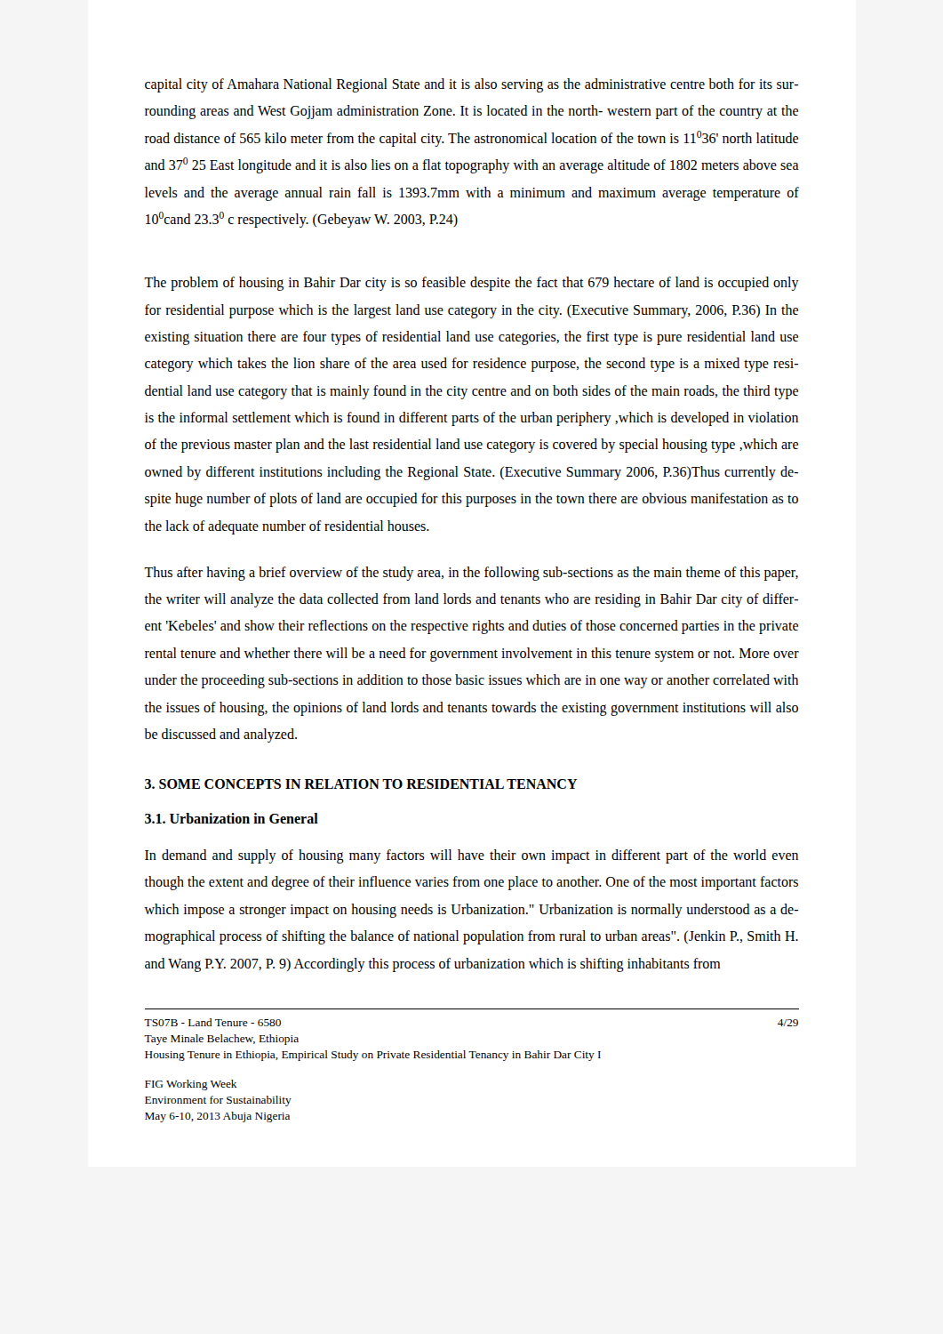capital city of Amahara National Regional State and it is also serving as the administrative centre both for its surrounding areas and West Gojjam administration Zone. It is located in the north- western part of the country at the road distance of 565 kilo meter from the capital city. The astronomical location of the town is 11036' north latitude and 370 25 East longitude and it is also lies on a flat topography with an average altitude of 1802 meters above sea levels and the average annual rain fall is 1393.7mm with a minimum and maximum average temperature of 100cand 23.30 c respectively. (Gebeyaw W. 2003, P.24)
The problem of housing in Bahir Dar city is so feasible despite the fact that 679 hectare of land is occupied only for residential purpose which is the largest land use category in the city. (Executive Summary, 2006, P.36) In the existing situation there are four types of residential land use categories, the first type is pure residential land use category which takes the lion share of the area used for residence purpose, the second type is a mixed type residential land use category that is mainly found in the city centre and on both sides of the main roads, the third type is the informal settlement which is found in different parts of the urban periphery ,which is developed in violation of the previous master plan and the last residential land use category is covered by special housing type ,which are owned by different institutions including the Regional State. (Executive Summary 2006, P.36)Thus currently despite huge number of plots of land are occupied for this purposes in the town there are obvious manifestation as to the lack of adequate number of residential houses.
Thus after having a brief overview of the study area, in the following sub-sections as the main theme of this paper, the writer will analyze the data collected from land lords and tenants who are residing in Bahir Dar city of different 'Kebeles' and show their reflections on the respective rights and duties of those concerned parties in the private rental tenure and whether there will be a need for government involvement in this tenure system or not. More over under the proceeding sub-sections in addition to those basic issues which are in one way or another correlated with the issues of housing, the opinions of land lords and tenants towards the existing government institutions will also be discussed and analyzed.
3. SOME CONCEPTS IN RELATION TO RESIDENTIAL TENANCY
3.1. Urbanization in General
In demand and supply of housing many factors will have their own impact in different part of the world even though the extent and degree of their influence varies from one place to another. One of the most important factors which impose a stronger impact on housing needs is Urbanization." Urbanization is normally understood as a demographical process of shifting the balance of national population from rural to urban areas". (Jenkin P., Smith H. and Wang P.Y. 2007, P. 9) Accordingly this process of urbanization which is shifting inhabitants from
TS07B - Land Tenure - 6580
Taye Minale Belachew, Ethiopia
Housing Tenure in Ethiopia, Empirical Study on Private Residential Tenancy in Bahir Dar City I
4/29
FIG Working Week
Environment for Sustainability
May 6-10, 2013 Abuja Nigeria